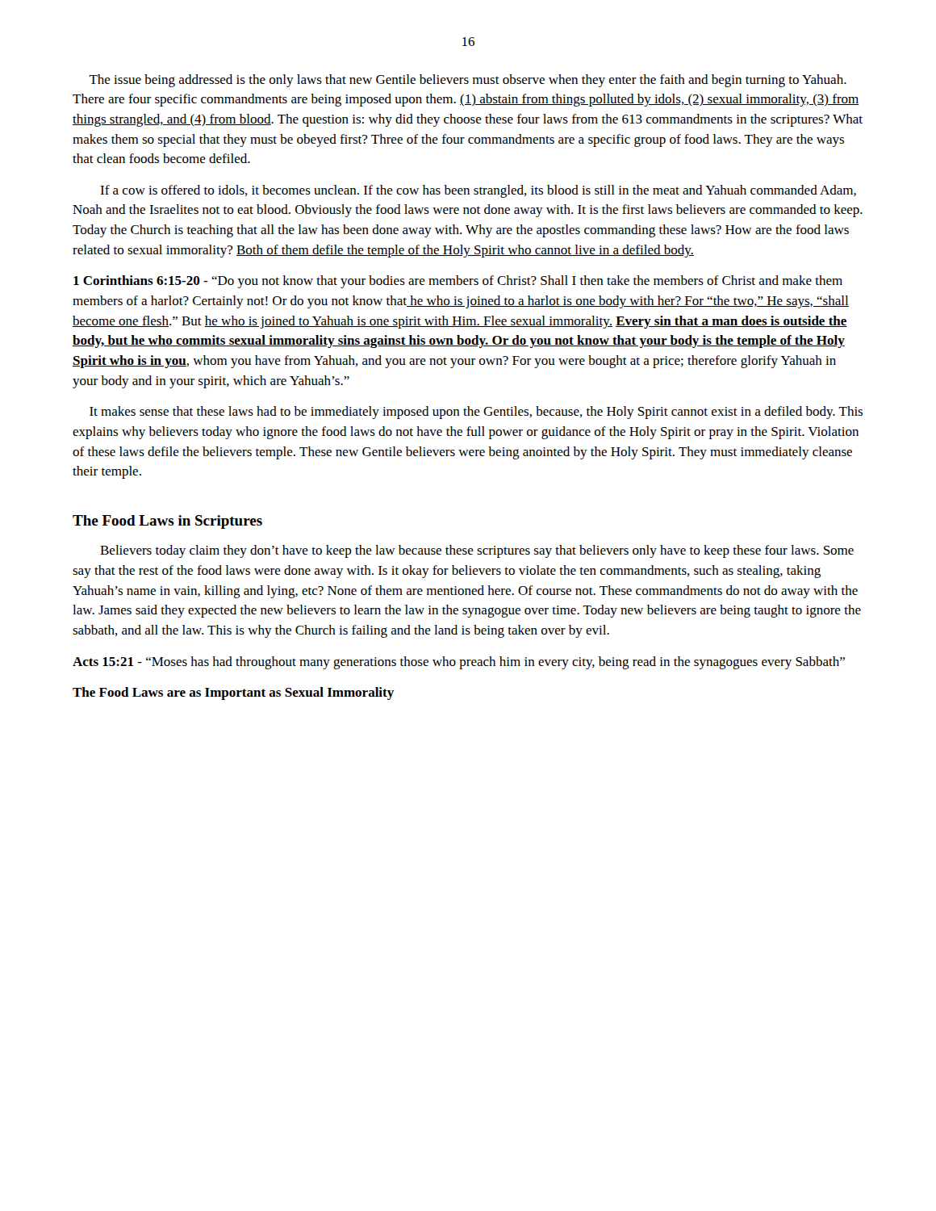16
The issue being addressed is the only laws that new Gentile believers must observe when they enter the faith and begin turning to Yahuah. There are four specific commandments are being imposed upon them. (1) abstain from things polluted by idols, (2) sexual immorality, (3) from things strangled, and (4) from blood. The question is: why did they choose these four laws from the 613 commandments in the scriptures? What makes them so special that they must be obeyed first? Three of the four commandments are a specific group of food laws. They are the ways that clean foods become defiled.
If a cow is offered to idols, it becomes unclean. If the cow has been strangled, its blood is still in the meat and Yahuah commanded Adam, Noah and the Israelites not to eat blood. Obviously the food laws were not done away with. It is the first laws believers are commanded to keep. Today the Church is teaching that all the law has been done away with. Why are the apostles commanding these laws? How are the food laws related to sexual immorality? Both of them defile the temple of the Holy Spirit who cannot live in a defiled body.
1 Corinthians 6:15-20 - “Do you not know that your bodies are members of Christ? Shall I then take the members of Christ and make them members of a harlot? Certainly not! Or do you not know that he who is joined to a harlot is one body with her? For “the two,” He says, “shall become one flesh.” But he who is joined to Yahuah is one spirit with Him. Flee sexual immorality. Every sin that a man does is outside the body, but he who commits sexual immorality sins against his own body. Or do you not know that your body is the temple of the Holy Spirit who is in you, whom you have from Yahuah, and you are not your own? For you were bought at a price; therefore glorify Yahuah in your body and in your spirit, which are Yahuah’s.”
It makes sense that these laws had to be immediately imposed upon the Gentiles, because, the Holy Spirit cannot exist in a defiled body. This explains why believers today who ignore the food laws do not have the full power or guidance of the Holy Spirit or pray in the Spirit. Violation of these laws defile the believers temple. These new Gentile believers were being anointed by the Holy Spirit. They must immediately cleanse their temple.
The Food Laws in Scriptures
Believers today claim they don’t have to keep the law because these scriptures say that believers only have to keep these four laws. Some say that the rest of the food laws were done away with. Is it okay for believers to violate the ten commandments, such as stealing, taking Yahuah’s name in vain, killing and lying, etc? None of them are mentioned here. Of course not. These commandments do not do away with the law. James said they expected the new believers to learn the law in the synagogue over time. Today new believers are being taught to ignore the sabbath, and all the law. This is why the Church is failing and the land is being taken over by evil.
Acts 15:21 - “Moses has had throughout many generations those who preach him in every city, being read in the synagogues every Sabbath”
The Food Laws are as Important as Sexual Immorality